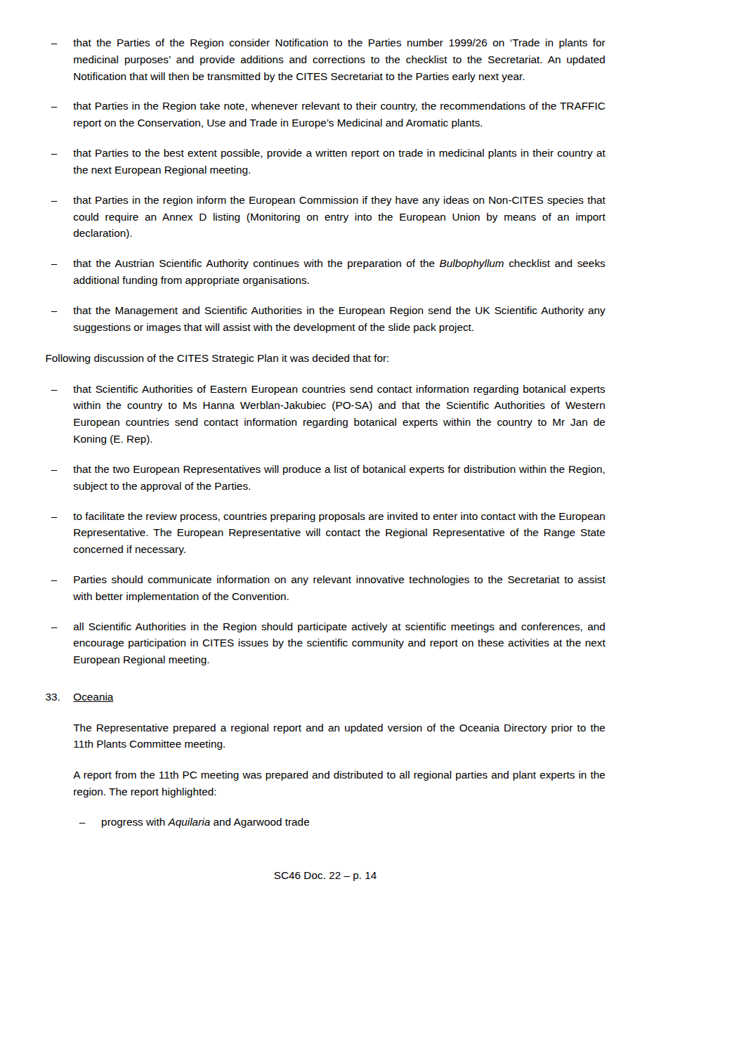that the Parties of the Region consider Notification to the Parties number 1999/26 on ‘Trade in plants for medicinal purposes’ and provide additions and corrections to the checklist to the Secretariat. An updated Notification that will then be transmitted by the CITES Secretariat to the Parties early next year.
that Parties in the Region take note, whenever relevant to their country, the recommendations of the TRAFFIC report on the Conservation, Use and Trade in Europe’s Medicinal and Aromatic plants.
that Parties to the best extent possible, provide a written report on trade in medicinal plants in their country at the next European Regional meeting.
that Parties in the region inform the European Commission if they have any ideas on Non-CITES species that could require an Annex D listing (Monitoring on entry into the European Union by means of an import declaration).
that the Austrian Scientific Authority continues with the preparation of the Bulbophyllum checklist and seeks additional funding from appropriate organisations.
that the Management and Scientific Authorities in the European Region send the UK Scientific Authority any suggestions or images that will assist with the development of the slide pack project.
Following discussion of the CITES Strategic Plan it was decided that for:
that Scientific Authorities of Eastern European countries send contact information regarding botanical experts within the country to Ms Hanna Werblan-Jakubiec (PO-SA) and that the Scientific Authorities of Western European countries send contact information regarding botanical experts within the country to Mr Jan de Koning (E. Rep).
that the two European Representatives will produce a list of botanical experts for distribution within the Region, subject to the approval of the Parties.
to facilitate the review process, countries preparing proposals are invited to enter into contact with the European Representative. The European Representative will contact the Regional Representative of the Range State concerned if necessary.
Parties should communicate information on any relevant innovative technologies to the Secretariat to assist with better implementation of the Convention.
all Scientific Authorities in the Region should participate actively at scientific meetings and conferences, and encourage participation in CITES issues by the scientific community and report on these activities at the next European Regional meeting.
33. Oceania
The Representative prepared a regional report and an updated version of the Oceania Directory prior to the 11th Plants Committee meeting.
A report from the 11th PC meeting was prepared and distributed to all regional parties and plant experts in the region. The report highlighted:
progress with Aquilaria and Agarwood trade
SC46 Doc. 22 – p. 14